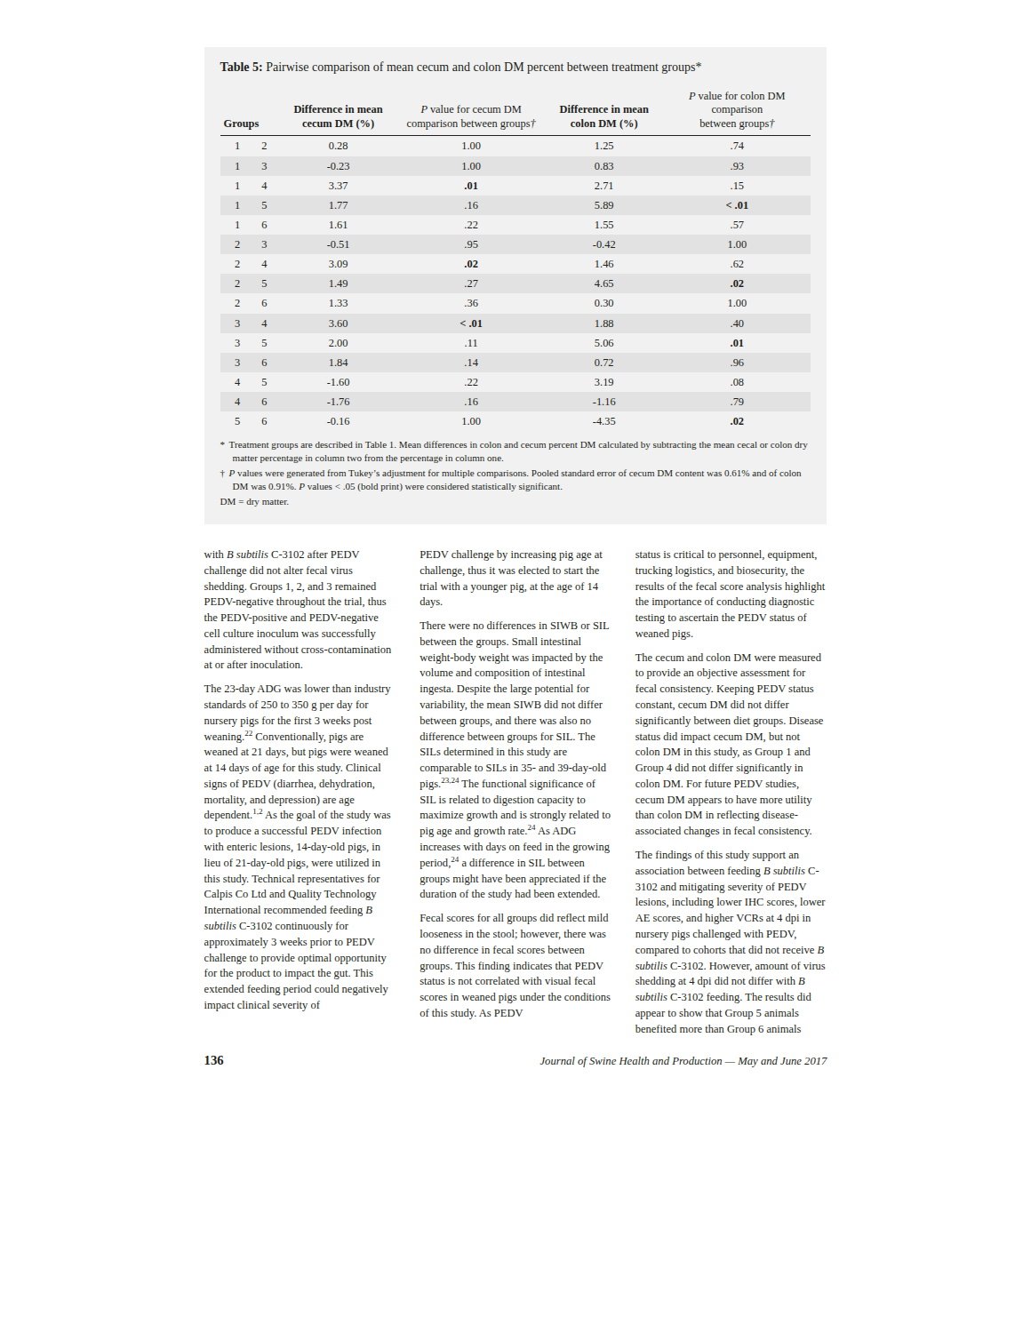Table 5: Pairwise comparison of mean cecum and colon DM percent between treatment groups*
| Groups | Difference in mean cecum DM (%) | P value for cecum DM comparison between groups † | Difference in mean colon DM (%) | P value for colon DM comparison between groups † |
| --- | --- | --- | --- | --- |
| 1 | 2 | 0.28 | 1.00 | 1.25 | .74 |
| 1 | 3 | -0.23 | 1.00 | 0.83 | .93 |
| 1 | 4 | 3.37 | .01 | 2.71 | .15 |
| 1 | 5 | 1.77 | .16 | 5.89 | < .01 |
| 1 | 6 | 1.61 | .22 | 1.55 | .57 |
| 2 | 3 | -0.51 | .95 | -0.42 | 1.00 |
| 2 | 4 | 3.09 | .02 | 1.46 | .62 |
| 2 | 5 | 1.49 | .27 | 4.65 | .02 |
| 2 | 6 | 1.33 | .36 | 0.30 | 1.00 |
| 3 | 4 | 3.60 | < .01 | 1.88 | .40 |
| 3 | 5 | 2.00 | .11 | 5.06 | .01 |
| 3 | 6 | 1.84 | .14 | 0.72 | .96 |
| 4 | 5 | -1.60 | .22 | 3.19 | .08 |
| 4 | 6 | -1.76 | .16 | -1.16 | .79 |
| 5 | 6 | -0.16 | 1.00 | -4.35 | .02 |
*Treatment groups are described in Table 1. Mean differences in colon and cecum percent DM calculated by subtracting the mean cecal or colon dry matter percentage in column two from the percentage in column one.
†P values were generated from Tukey’s adjustment for multiple comparisons. Pooled standard error of cecum DM content was 0.61% and of colon DM was 0.91%. P values < .05 (bold print) were considered statistically significant.
DM = dry matter.
with B subtilis C-3102 after PEDV challenge did not alter fecal virus shedding. Groups 1, 2, and 3 remained PEDV-negative throughout the trial, thus the PEDV-positive and PEDV-negative cell culture inoculum was successfully administered without cross-contamination at or after inoculation.
The 23-day ADG was lower than industry standards of 250 to 350 g per day for nursery pigs for the first 3 weeks post weaning.22 Conventionally, pigs are weaned at 21 days, but pigs were weaned at 14 days of age for this study. Clinical signs of PEDV (diarrhea, dehydration, mortality, and depression) are age dependent.1,2 As the goal of the study was to produce a successful PEDV infection with enteric lesions, 14-day-old pigs, in lieu of 21-day-old pigs, were utilized in this study. Technical representatives for Calpis Co Ltd and Quality Technology International recommended feeding B subtilis C-3102 continuously for approximately 3 weeks prior to PEDV challenge to provide optimal opportunity for the product to impact the gut. This extended feeding period could negatively impact clinical severity of
PEDV challenge by increasing pig age at challenge, thus it was elected to start the trial with a younger pig, at the age of 14 days.
There were no differences in SIWB or SIL between the groups. Small intestinal weight-body weight was impacted by the volume and composition of intestinal ingesta. Despite the large potential for variability, the mean SIWB did not differ between groups, and there was also no difference between groups for SIL. The SILs determined in this study are comparable to SILs in 35- and 39-day-old pigs.23,24 The functional significance of SIL is related to digestion capacity to maximize growth and is strongly related to pig age and growth rate.24 As ADG increases with days on feed in the growing period,24 a difference in SIL between groups might have been appreciated if the duration of the study had been extended.
Fecal scores for all groups did reflect mild looseness in the stool; however, there was no difference in fecal scores between groups. This finding indicates that PEDV status is not correlated with visual fecal scores in weaned pigs under the conditions of this study. As PEDV
status is critical to personnel, equipment, trucking logistics, and biosecurity, the results of the fecal score analysis highlight the importance of conducting diagnostic testing to ascertain the PEDV status of weaned pigs.
The cecum and colon DM were measured to provide an objective assessment for fecal consistency. Keeping PEDV status constant, cecum DM did not differ significantly between diet groups. Disease status did impact cecum DM, but not colon DM in this study, as Group 1 and Group 4 did not differ significantly in colon DM. For future PEDV studies, cecum DM appears to have more utility than colon DM in reflecting disease-associated changes in fecal consistency.
The findings of this study support an association between feeding B subtilis C-3102 and mitigating severity of PEDV lesions, including lower IHC scores, lower AE scores, and higher VCRs at 4 dpi in nursery pigs challenged with PEDV, compared to cohorts that did not receive B subtilis C-3102. However, amount of virus shedding at 4 dpi did not differ with B subtilis C-3102 feeding. The results did appear to show that Group 5 animals benefited more than Group 6 animals
136
Journal of Swine Health and Production — May and June 2017